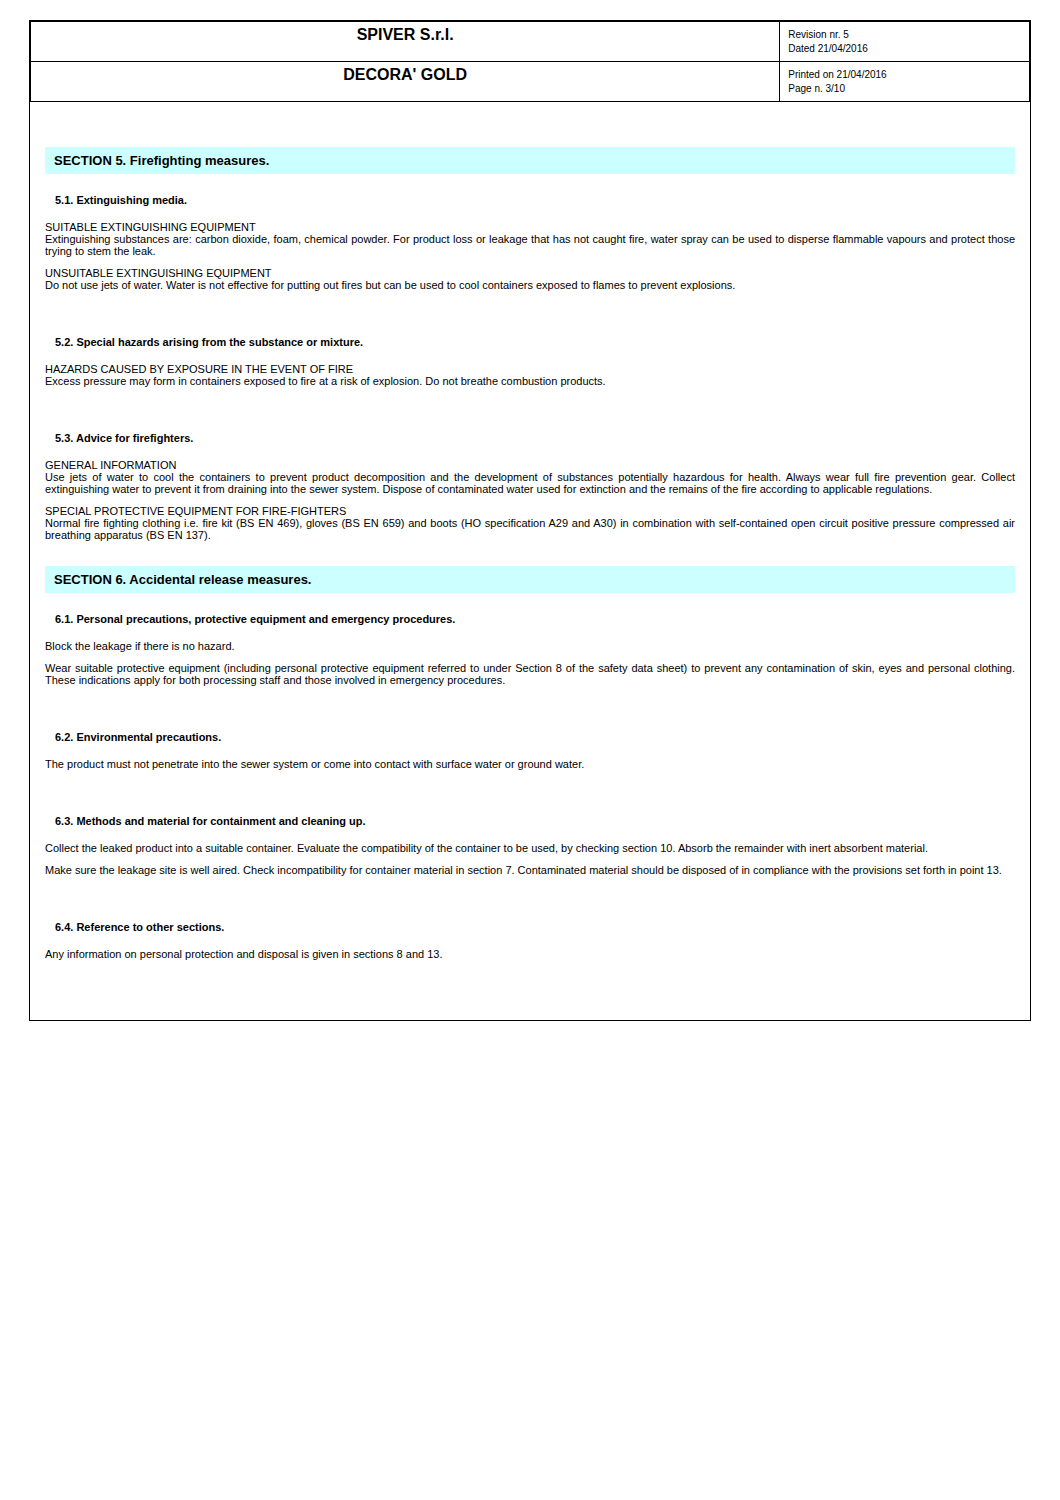| SPIVER S.r.l. | Revision nr. 5 Dated 21/04/2016 |
| DECORA' GOLD | Printed on 21/04/2016 Page n. 3/10 |
SECTION 5. Firefighting measures.
5.1. Extinguishing media.
SUITABLE EXTINGUISHING EQUIPMENT
Extinguishing substances are: carbon dioxide, foam, chemical powder. For product loss or leakage that has not caught fire, water spray can be used to disperse flammable vapours and protect those trying to stem the leak.
UNSUITABLE EXTINGUISHING EQUIPMENT
Do not use jets of water. Water is not effective for putting out fires but can be used to cool containers exposed to flames to prevent explosions.
5.2. Special hazards arising from the substance or mixture.
HAZARDS CAUSED BY EXPOSURE IN THE EVENT OF FIRE
Excess pressure may form in containers exposed to fire at a risk of explosion. Do not breathe combustion products.
5.3. Advice for firefighters.
GENERAL INFORMATION
Use jets of water to cool the containers to prevent product decomposition and the development of substances potentially hazardous for health. Always wear full fire prevention gear. Collect extinguishing water to prevent it from draining into the sewer system. Dispose of contaminated water used for extinction and the remains of the fire according to applicable regulations.
SPECIAL PROTECTIVE EQUIPMENT FOR FIRE-FIGHTERS
Normal fire fighting clothing i.e. fire kit (BS EN 469), gloves (BS EN 659) and boots (HO specification A29 and A30) in combination with self-contained open circuit positive pressure compressed air breathing apparatus (BS EN 137).
SECTION 6. Accidental release measures.
6.1. Personal precautions, protective equipment and emergency procedures.
Block the leakage if there is no hazard.
Wear suitable protective equipment (including personal protective equipment referred to under Section 8 of the safety data sheet) to prevent any contamination of skin, eyes and personal clothing. These indications apply for both processing staff and those involved in emergency procedures.
6.2. Environmental precautions.
The product must not penetrate into the sewer system or come into contact with surface water or ground water.
6.3. Methods and material for containment and cleaning up.
Collect the leaked product into a suitable container. Evaluate the compatibility of the container to be used, by checking section 10. Absorb the remainder with inert absorbent material.
Make sure the leakage site is well aired. Check incompatibility for container material in section 7. Contaminated material should be disposed of in compliance with the provisions set forth in point 13.
6.4. Reference to other sections.
Any information on personal protection and disposal is given in sections 8 and 13.